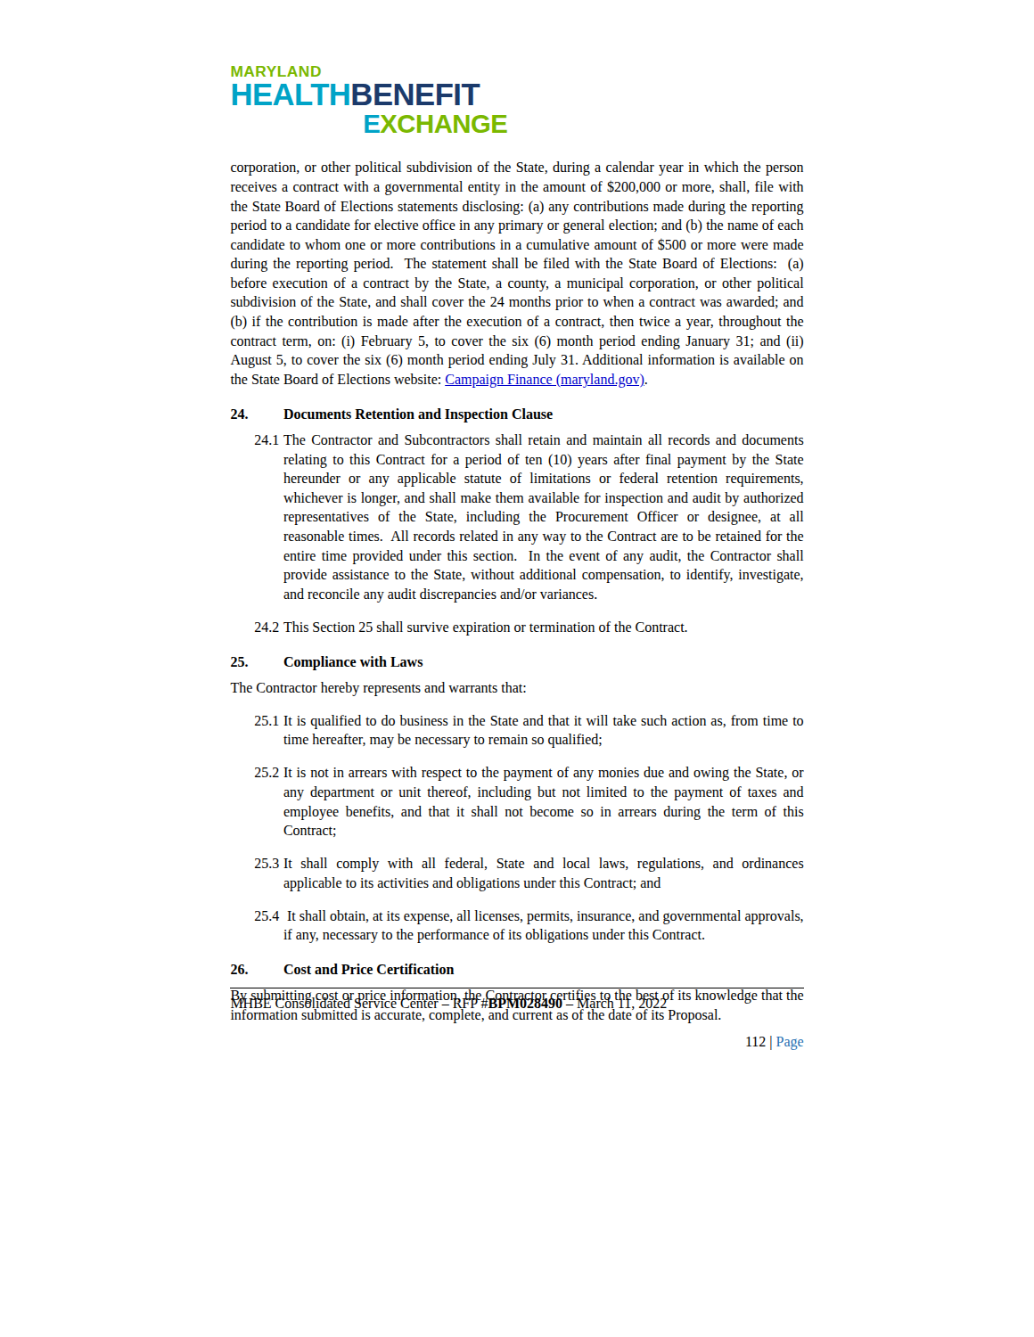MARYLAND
HEALTH BENEFIT
EXCHANGE
corporation, or other political subdivision of the State, during a calendar year in which the person receives a contract with a governmental entity in the amount of $200,000 or more, shall, file with the State Board of Elections statements disclosing: (a) any contributions made during the reporting period to a candidate for elective office in any primary or general election; and (b) the name of each candidate to whom one or more contributions in a cumulative amount of $500 or more were made during the reporting period. The statement shall be filed with the State Board of Elections: (a) before execution of a contract by the State, a county, a municipal corporation, or other political subdivision of the State, and shall cover the 24 months prior to when a contract was awarded; and (b) if the contribution is made after the execution of a contract, then twice a year, throughout the contract term, on: (i) February 5, to cover the six (6) month period ending January 31; and (ii) August 5, to cover the six (6) month period ending July 31. Additional information is available on the State Board of Elections website: Campaign Finance (maryland.gov).
24. Documents Retention and Inspection Clause
24.1
The Contractor and Subcontractors shall retain and maintain all records and documents relating to this Contract for a period of ten (10) years after final payment by the State hereunder or any applicable statute of limitations or federal retention requirements, whichever is longer, and shall make them available for inspection and audit by authorized representatives of the State, including the Procurement Officer or designee, at all reasonable times. All records related in any way to the Contract are to be retained for the entire time provided under this section. In the event of any audit, the Contractor shall provide assistance to the State, without additional compensation, to identify, investigate, and reconcile any audit discrepancies and/or variances.
24.2
This Section 25 shall survive expiration or termination of the Contract.
25. Compliance with Laws
The Contractor hereby represents and warrants that:
25.1
It is qualified to do business in the State and that it will take such action as, from time to time hereafter, may be necessary to remain so qualified;
25.2
It is not in arrears with respect to the payment of any monies due and owing the State, or any department or unit thereof, including but not limited to the payment of taxes and employee benefits, and that it shall not become so in arrears during the term of this Contract;
25.3
It shall comply with all federal, State and local laws, regulations, and ordinances applicable to its activities and obligations under this Contract; and
25.4
It shall obtain, at its expense, all licenses, permits, insurance, and governmental approvals, if any, necessary to the performance of its obligations under this Contract.
26. Cost and Price Certification
By submitting cost or price information, the Contractor certifies to the best of its knowledge that the information submitted is accurate, complete, and current as of the date of its Proposal.
MHBE Consolidated Service Center – RFP #BPM028490 – March 11, 2022
112 | Page